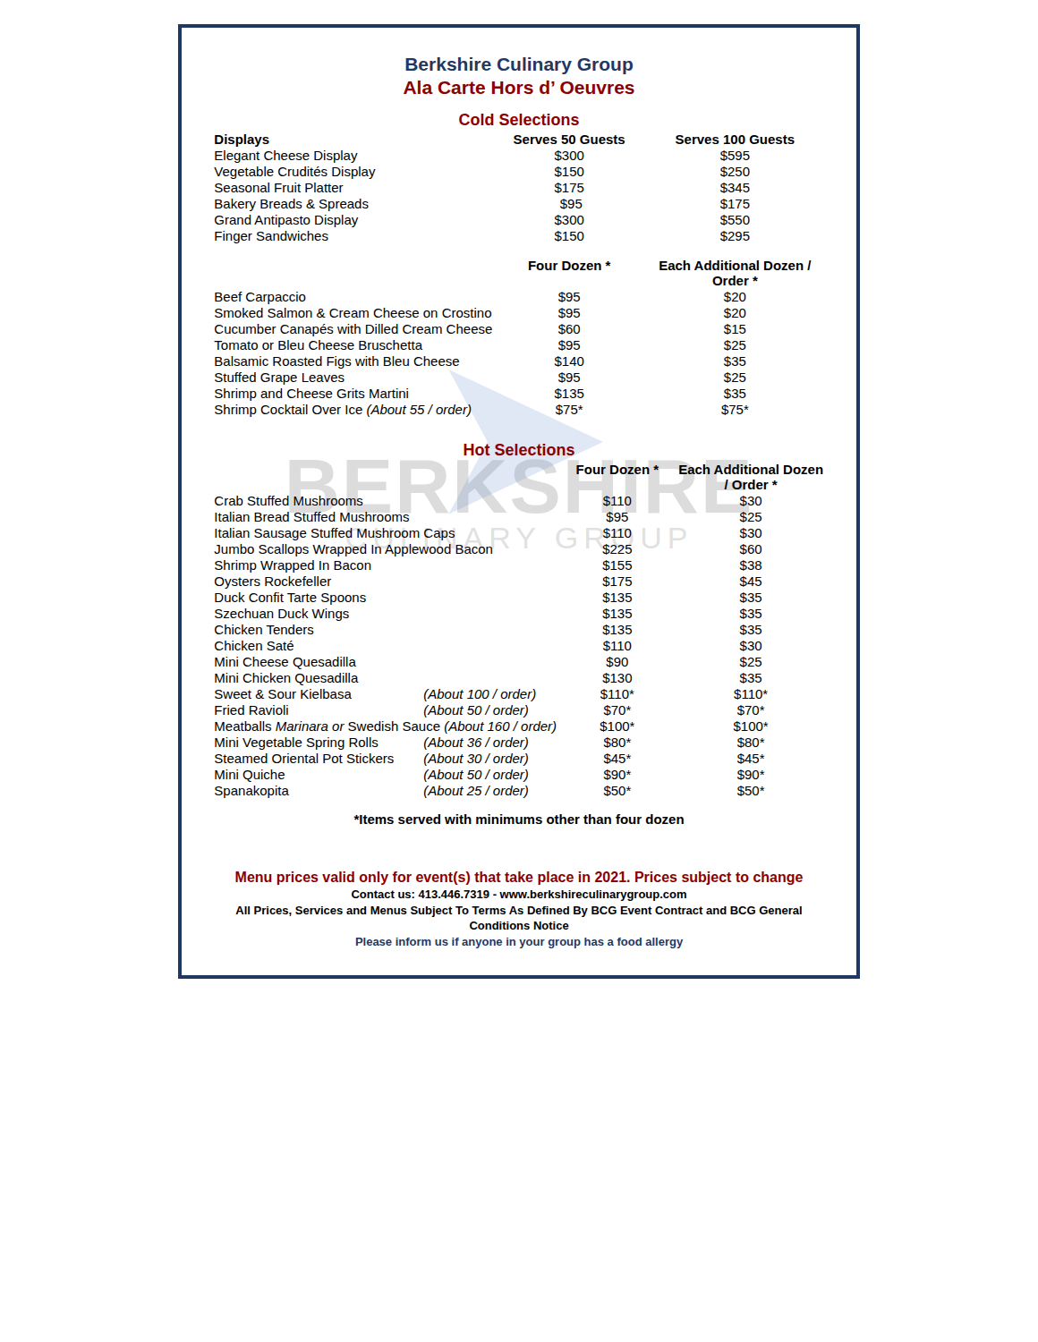➤
BERKSHIRE
CULINARY GROUP
Berkshire Culinary Group
Ala Carte Hors d’ Oeuvres
Cold Selections
| Displays | Serves 50 Guests | Serves 100 Guests |
| --- | --- | --- |
| Elegant Cheese Display | $300 | $595 |
| Vegetable Crudités Display | $150 | $250 |
| Seasonal Fruit Platter | $175 | $345 |
| Bakery Breads & Spreads | $95 | $175 |
| Grand Antipasto Display | $300 | $550 |
| Finger Sandwiches | $150 | $295 |
| | Four Dozen * | Each Additional Dozen / Order * |
| Beef Carpaccio | $95 | $20 |
| Smoked Salmon & Cream Cheese on Crostino | $95 | $20 |
| Cucumber Canapés with Dilled Cream Cheese | $60 | $15 |
| Tomato or Bleu Cheese Bruschetta | $95 | $25 |
| Balsamic Roasted Figs with Bleu Cheese | $140 | $35 |
| Stuffed Grape Leaves | $95 | $25 |
| Shrimp and Cheese Grits Martini | $135 | $35 |
| Shrimp Cocktail Over Ice (About 55 / order) | $75* | $75* |
Hot Selections
| | Four Dozen * | Each Additional Dozen / Order * |
| --- | --- | --- |
| Crab Stuffed Mushrooms | $110 | $30 |
| Italian Bread Stuffed Mushrooms | $95 | $25 |
| Italian Sausage Stuffed Mushroom Caps | $110 | $30 |
| Jumbo Scallops Wrapped In Applewood Bacon | $225 | $60 |
| Shrimp Wrapped In Bacon | $155 | $38 |
| Oysters Rockefeller | $175 | $45 |
| Duck Confit Tarte Spoons | $135 | $35 |
| Szechuan Duck Wings | $135 | $35 |
| Chicken Tenders | $135 | $35 |
| Chicken Saté | $110 | $30 |
| Mini Cheese Quesadilla | $90 | $25 |
| Mini Chicken Quesadilla | $130 | $35 |
| Sweet & Sour Kielbasa | (About 100 / order) | $110* | $110* |
| Fried Ravioli | (About 50 / order) | $70* | $70* |
| Meatballs Marinara or Swedish Sauce (About 160 / order) | $100* | $100* |
| Mini Vegetable Spring Rolls | (About 36 / order) | $80* | $80* |
| Steamed Oriental Pot Stickers | (About 30 / order) | $45* | $45* |
| Mini Quiche | (About 50 / order) | $90* | $90* |
| Spanakopita | (About 25 / order) | $50* | $50* |
*Items served with minimums other than four dozen
Menu prices valid only for event(s) that take place in 2021. Prices subject to change
Contact us: 413.446.7319 - www.berkshireculinarygroup.com
All Prices, Services and Menus Subject To Terms As Defined By BCG Event Contract and BCG General Conditions Notice
Please inform us if anyone in your group has a food allergy